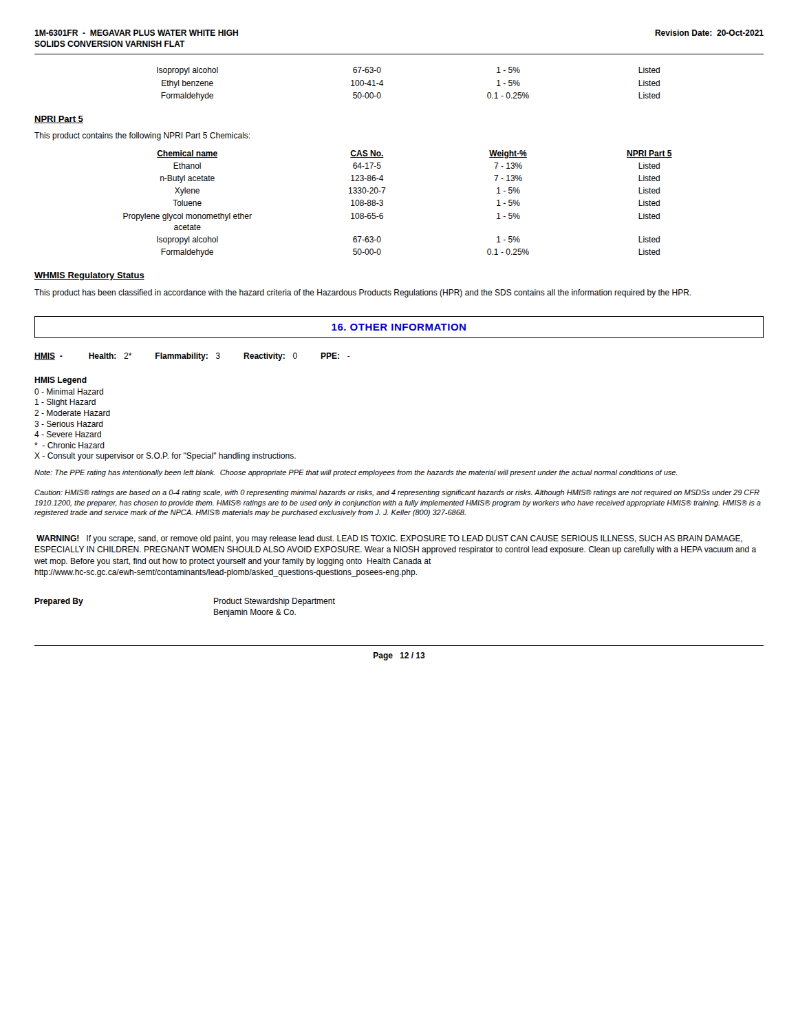1M-6301FR - MEGAVAR PLUS WATER WHITE HIGH
SOLIDS CONVERSION VARNISH FLAT
Revision Date: 20-Oct-2021
| Isopropyl alcohol | 67-63-0 | 1 - 5% | Listed |
| Ethyl benzene | 100-41-4 | 1 - 5% | Listed |
| Formaldehyde | 50-00-0 | 0.1 - 0.25% | Listed |
NPRI Part 5
This product contains the following NPRI Part 5 Chemicals:
| Chemical name | CAS No. | Weight-% | NPRI Part 5 |
| Ethanol | 64-17-5 | 7 - 13% | Listed |
| n-Butyl acetate | 123-86-4 | 7 - 13% | Listed |
| Xylene | 1330-20-7 | 1 - 5% | Listed |
| Toluene | 108-88-3 | 1 - 5% | Listed |
| Propylene glycol monomethyl ether acetate | 108-65-6 | 1 - 5% | Listed |
| Isopropyl alcohol | 67-63-0 | 1 - 5% | Listed |
| Formaldehyde | 50-00-0 | 0.1 - 0.25% | Listed |
WHMIS Regulatory Status
This product has been classified in accordance with the hazard criteria of the Hazardous Products Regulations (HPR) and the SDS contains all the information required by the HPR.
16. OTHER INFORMATION
HMIS - Health: 2* Flammability: 3 Reactivity: 0 PPE: -
HMIS Legend
0 - Minimal Hazard
1 - Slight Hazard
2 - Moderate Hazard
3 - Serious Hazard
4 - Severe Hazard
* - Chronic Hazard
X - Consult your supervisor or S.O.P. for "Special" handling instructions.
Note: The PPE rating has intentionally been left blank. Choose appropriate PPE that will protect employees from the hazards the material will present under the actual normal conditions of use.
Caution: HMIS® ratings are based on a 0-4 rating scale, with 0 representing minimal hazards or risks, and 4 representing significant hazards or risks. Although HMIS® ratings are not required on MSDSs under 29 CFR 1910.1200, the preparer, has chosen to provide them. HMIS® ratings are to be used only in conjunction with a fully implemented HMIS® program by workers who have received appropriate HMIS® training. HMIS® is a registered trade and service mark of the NPCA. HMIS® materials may be purchased exclusively from J. J. Keller (800) 327-6868.
WARNING! If you scrape, sand, or remove old paint, you may release lead dust. LEAD IS TOXIC. EXPOSURE TO LEAD DUST CAN CAUSE SERIOUS ILLNESS, SUCH AS BRAIN DAMAGE, ESPECIALLY IN CHILDREN. PREGNANT WOMEN SHOULD ALSO AVOID EXPOSURE. Wear a NIOSH approved respirator to control lead exposure. Clean up carefully with a HEPA vacuum and a wet mop. Before you start, find out how to protect yourself and your family by logging onto Health Canada at
http://www.hc-sc.gc.ca/ewh-semt/contaminants/lead-plomb/asked_questions-questions_posees-eng.php.
Prepared By
Product Stewardship Department
Benjamin Moore & Co.
Page 12 / 13